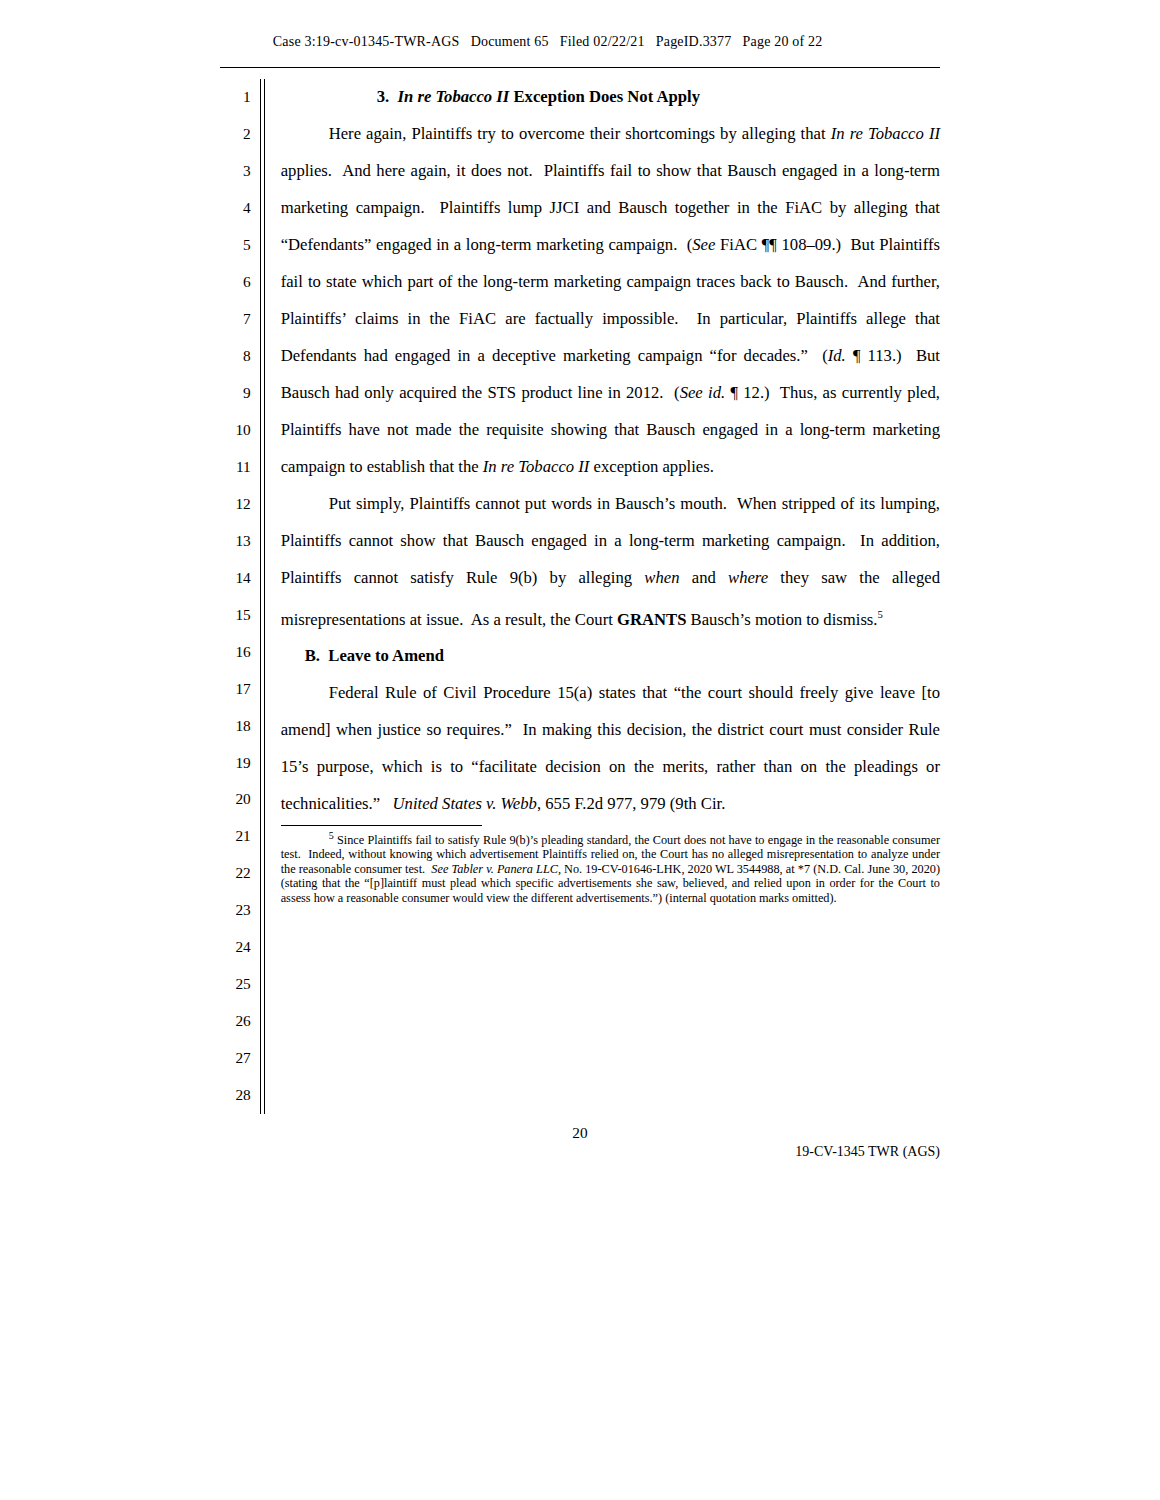Case 3:19-cv-01345-TWR-AGS Document 65 Filed 02/22/21 PageID.3377 Page 20 of 22
1
2
3
4
5
6
7
8
9
10
11
12
13
14
15
16
17
18
19
20
21
22
23
24
25
26
27
28
3. In re Tobacco II Exception Does Not Apply
Here again, Plaintiffs try to overcome their shortcomings by alleging that In re Tobacco II applies. And here again, it does not. Plaintiffs fail to show that Bausch engaged in a long-term marketing campaign. Plaintiffs lump JJCI and Bausch together in the FiAC by alleging that “Defendants” engaged in a long-term marketing campaign. (See FiAC ¶¶ 108–09.) But Plaintiffs fail to state which part of the long-term marketing campaign traces back to Bausch. And further, Plaintiffs’ claims in the FiAC are factually impossible. In particular, Plaintiffs allege that Defendants had engaged in a deceptive marketing campaign “for decades.” (Id. ¶ 113.) But Bausch had only acquired the STS product line in 2012. (See id. ¶ 12.) Thus, as currently pled, Plaintiffs have not made the requisite showing that Bausch engaged in a long-term marketing campaign to establish that the In re Tobacco II exception applies.
Put simply, Plaintiffs cannot put words in Bausch’s mouth. When stripped of its lumping, Plaintiffs cannot show that Bausch engaged in a long-term marketing campaign. In addition, Plaintiffs cannot satisfy Rule 9(b) by alleging when and where they saw the alleged misrepresentations at issue. As a result, the Court GRANTS Bausch’s motion to dismiss.5
B. Leave to Amend
Federal Rule of Civil Procedure 15(a) states that “the court should freely give leave [to amend] when justice so requires.” In making this decision, the district court must consider Rule 15’s purpose, which is to “facilitate decision on the merits, rather than on the pleadings or technicalities.” United States v. Webb, 655 F.2d 977, 979 (9th Cir.
5 Since Plaintiffs fail to satisfy Rule 9(b)’s pleading standard, the Court does not have to engage in the reasonable consumer test. Indeed, without knowing which advertisement Plaintiffs relied on, the Court has no alleged misrepresentation to analyze under the reasonable consumer test. See Tabler v. Panera LLC, No. 19-CV-01646-LHK, 2020 WL 3544988, at *7 (N.D. Cal. June 30, 2020) (stating that the “[p]laintiff must plead which specific advertisements she saw, believed, and relied upon in order for the Court to assess how a reasonable consumer would view the different advertisements.”) (internal quotation marks omitted).
20
19-CV-1345 TWR (AGS)